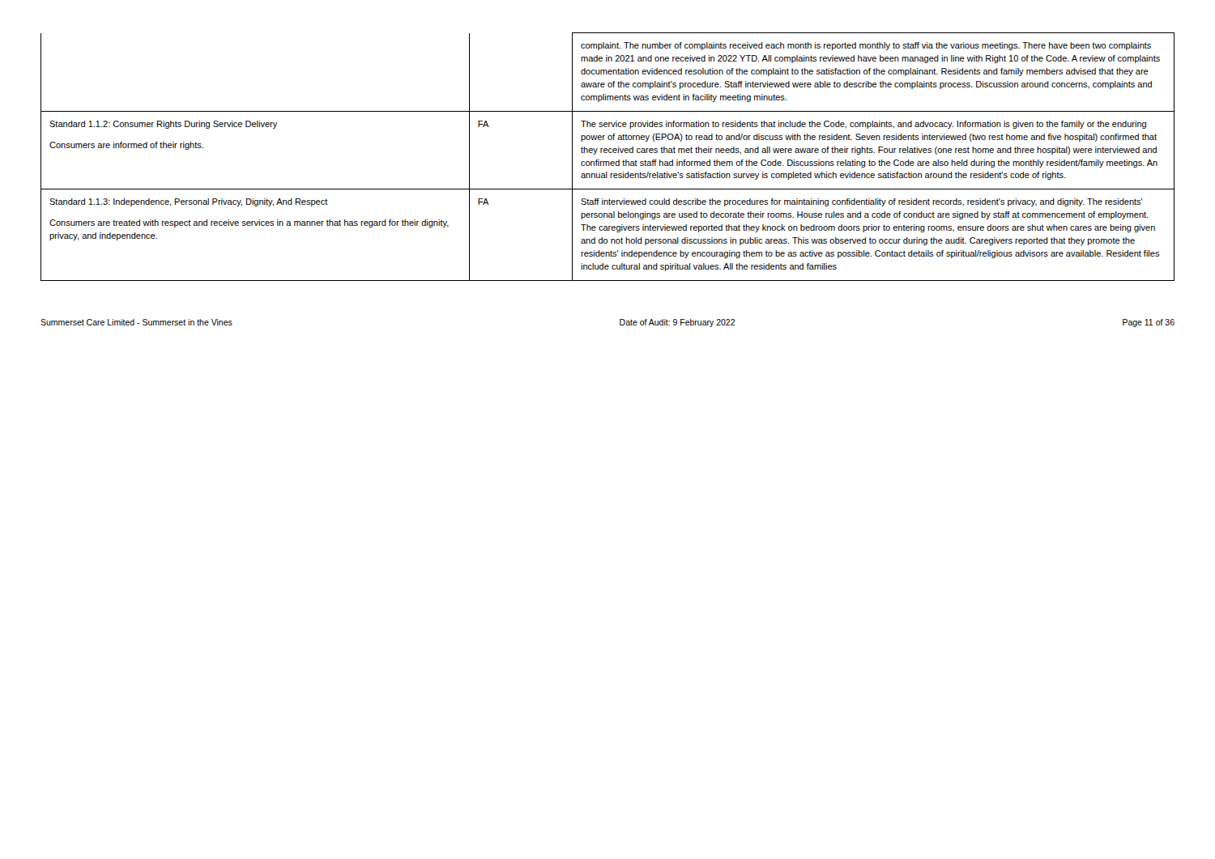| | | complaint. The number of complaints received each month is reported monthly to staff via the various meetings. There have been two complaints made in 2021 and one received in 2022 YTD. All complaints reviewed have been managed in line with Right 10 of the Code. A review of complaints documentation evidenced resolution of the complaint to the satisfaction of the complainant. Residents and family members advised that they are aware of the complaint's procedure. Staff interviewed were able to describe the complaints process. Discussion around concerns, complaints and compliments was evident in facility meeting minutes. |
| Standard 1.1.2: Consumer Rights During Service Delivery Consumers are informed of their rights. | FA | The service provides information to residents that include the Code, complaints, and advocacy. Information is given to the family or the enduring power of attorney (EPOA) to read to and/or discuss with the resident. Seven residents interviewed (two rest home and five hospital) confirmed that they received cares that met their needs, and all were aware of their rights. Four relatives (one rest home and three hospital) were interviewed and confirmed that staff had informed them of the Code. Discussions relating to the Code are also held during the monthly resident/family meetings. An annual residents/relative's satisfaction survey is completed which evidence satisfaction around the resident's code of rights. |
| Standard 1.1.3: Independence, Personal Privacy, Dignity, And Respect Consumers are treated with respect and receive services in a manner that has regard for their dignity, privacy, and independence. | FA | Staff interviewed could describe the procedures for maintaining confidentiality of resident records, resident's privacy, and dignity. The residents' personal belongings are used to decorate their rooms. House rules and a code of conduct are signed by staff at commencement of employment. The caregivers interviewed reported that they knock on bedroom doors prior to entering rooms, ensure doors are shut when cares are being given and do not hold personal discussions in public areas. This was observed to occur during the audit. Caregivers reported that they promote the residents' independence by encouraging them to be as active as possible. Contact details of spiritual/religious advisors are available. Resident files include cultural and spiritual values. All the residents and families |
Summerset Care Limited - Summerset in the Vines
Date of Audit: 9 February 2022
Page 11 of 36